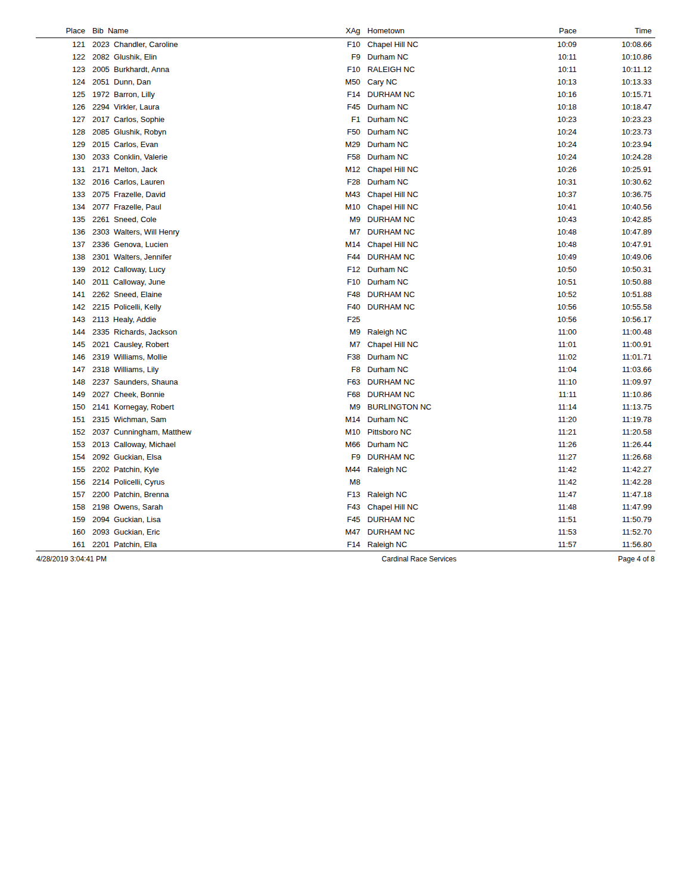| Place | Bib Name | XAg | Hometown | Pace | Time |
| --- | --- | --- | --- | --- | --- |
| 121 | 2023 Chandler, Caroline | F10 | Chapel Hill NC | 10:09 | 10:08.66 |
| 122 | 2082 Glushik, Elin | F9 | Durham NC | 10:11 | 10:10.86 |
| 123 | 2005 Burkhardt, Anna | F10 | RALEIGH NC | 10:11 | 10:11.12 |
| 124 | 2051 Dunn, Dan | M50 | Cary NC | 10:13 | 10:13.33 |
| 125 | 1972 Barron, Lilly | F14 | DURHAM NC | 10:16 | 10:15.71 |
| 126 | 2294 Virkler, Laura | F45 | Durham NC | 10:18 | 10:18.47 |
| 127 | 2017 Carlos, Sophie | F1 | Durham NC | 10:23 | 10:23.23 |
| 128 | 2085 Glushik, Robyn | F50 | Durham NC | 10:24 | 10:23.73 |
| 129 | 2015 Carlos, Evan | M29 | Durham NC | 10:24 | 10:23.94 |
| 130 | 2033 Conklin, Valerie | F58 | Durham NC | 10:24 | 10:24.28 |
| 131 | 2171 Melton, Jack | M12 | Chapel Hill NC | 10:26 | 10:25.91 |
| 132 | 2016 Carlos, Lauren | F28 | Durham NC | 10:31 | 10:30.62 |
| 133 | 2075 Frazelle, David | M43 | Chapel Hill NC | 10:37 | 10:36.75 |
| 134 | 2077 Frazelle, Paul | M10 | Chapel Hill NC | 10:41 | 10:40.56 |
| 135 | 2261 Sneed, Cole | M9 | DURHAM NC | 10:43 | 10:42.85 |
| 136 | 2303 Walters, Will Henry | M7 | DURHAM NC | 10:48 | 10:47.89 |
| 137 | 2336 Genova, Lucien | M14 | Chapel Hill NC | 10:48 | 10:47.91 |
| 138 | 2301 Walters, Jennifer | F44 | DURHAM NC | 10:49 | 10:49.06 |
| 139 | 2012 Calloway, Lucy | F12 | Durham NC | 10:50 | 10:50.31 |
| 140 | 2011 Calloway, June | F10 | Durham NC | 10:51 | 10:50.88 |
| 141 | 2262 Sneed, Elaine | F48 | DURHAM NC | 10:52 | 10:51.88 |
| 142 | 2215 Policelli, Kelly | F40 | DURHAM NC | 10:56 | 10:55.58 |
| 143 | 2113 Healy, Addie | F25 | | 10:56 | 10:56.17 |
| 144 | 2335 Richards, Jackson | M9 | Raleigh NC | 11:00 | 11:00.48 |
| 145 | 2021 Causley, Robert | M7 | Chapel Hill NC | 11:01 | 11:00.91 |
| 146 | 2319 Williams, Mollie | F38 | Durham NC | 11:02 | 11:01.71 |
| 147 | 2318 Williams, Lily | F8 | Durham NC | 11:04 | 11:03.66 |
| 148 | 2237 Saunders, Shauna | F63 | DURHAM NC | 11:10 | 11:09.97 |
| 149 | 2027 Cheek, Bonnie | F68 | DURHAM NC | 11:11 | 11:10.86 |
| 150 | 2141 Kornegay, Robert | M9 | BURLINGTON NC | 11:14 | 11:13.75 |
| 151 | 2315 Wichman, Sam | M14 | Durham NC | 11:20 | 11:19.78 |
| 152 | 2037 Cunningham, Matthew | M10 | Pittsboro NC | 11:21 | 11:20.58 |
| 153 | 2013 Calloway, Michael | M66 | Durham NC | 11:26 | 11:26.44 |
| 154 | 2092 Guckian, Elsa | F9 | DURHAM NC | 11:27 | 11:26.68 |
| 155 | 2202 Patchin, Kyle | M44 | Raleigh NC | 11:42 | 11:42.27 |
| 156 | 2214 Policelli, Cyrus | M8 | | 11:42 | 11:42.28 |
| 157 | 2200 Patchin, Brenna | F13 | Raleigh NC | 11:47 | 11:47.18 |
| 158 | 2198 Owens, Sarah | F43 | Chapel Hill NC | 11:48 | 11:47.99 |
| 159 | 2094 Guckian, Lisa | F45 | DURHAM NC | 11:51 | 11:50.79 |
| 160 | 2093 Guckian, Eric | M47 | DURHAM NC | 11:53 | 11:52.70 |
| 161 | 2201 Patchin, Ella | F14 | Raleigh NC | 11:57 | 11:56.80 |
| 4/28/2019 3:04:41 PM | Cardinal Race Services | Page 4 of 8 |